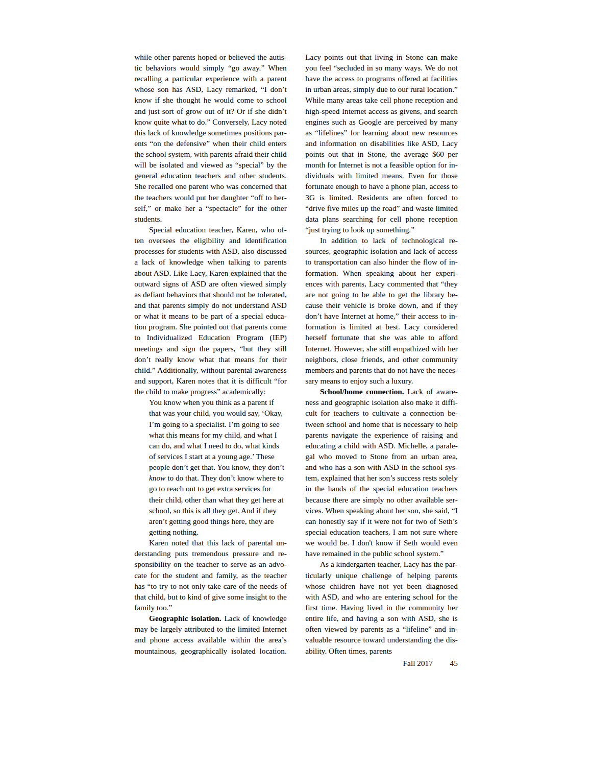while other parents hoped or believed the autistic behaviors would simply “go away.” When recalling a particular experience with a parent whose son has ASD, Lacy remarked, “I don’t know if she thought he would come to school and just sort of grow out of it? Or if she didn’t know quite what to do.” Conversely, Lacy noted this lack of knowledge sometimes positions parents “on the defensive” when their child enters the school system, with parents afraid their child will be isolated and viewed as “special” by the general education teachers and other students. She recalled one parent who was concerned that the teachers would put her daughter “off to herself,” or make her a “spectacle” for the other students.
Special education teacher, Karen, who often oversees the eligibility and identification processes for students with ASD, also discussed a lack of knowledge when talking to parents about ASD. Like Lacy, Karen explained that the outward signs of ASD are often viewed simply as defiant behaviors that should not be tolerated, and that parents simply do not understand ASD or what it means to be part of a special education program. She pointed out that parents come to Individualized Education Program (IEP) meetings and sign the papers, “but they still don’t really know what that means for their child.” Additionally, without parental awareness and support, Karen notes that it is difficult “for the child to make progress” academically:
You know when you think as a parent if that was your child, you would say, ‘Okay, I’m going to a specialist. I’m going to see what this means for my child, and what I can do, and what I need to do, what kinds of services I start at a young age.’ These people don’t get that. You know, they don’t know to do that. They don’t know where to go to reach out to get extra services for their child, other than what they get here at school, so this is all they get. And if they aren’t getting good things here, they are getting nothing.
Karen noted that this lack of parental understanding puts tremendous pressure and responsibility on the teacher to serve as an advocate for the student and family, as the teacher has “to try to not only take care of the needs of that child, but to kind of give some insight to the family too.”
Geographic isolation. Lack of knowledge may be largely attributed to the limited Internet and phone access available within the area’s mountainous, geographically isolated location. Lacy points out that living in Stone can make you feel “secluded in so many ways. We do not have the access to programs offered at facilities in urban areas, simply due to our rural location.” While many areas take cell phone reception and high-speed Internet access as givens, and search engines such as Google are perceived by many as “lifelines” for learning about new resources and information on disabilities like ASD, Lacy points out that in Stone, the average $60 per month for Internet is not a feasible option for individuals with limited means. Even for those fortunate enough to have a phone plan, access to 3G is limited. Residents are often forced to “drive five miles up the road” and waste limited data plans searching for cell phone reception “just trying to look up something.”
In addition to lack of technological resources, geographic isolation and lack of access to transportation can also hinder the flow of information. When speaking about her experiences with parents, Lacy commented that “they are not going to be able to get the library because their vehicle is broke down, and if they don’t have Internet at home,” their access to information is limited at best. Lacy considered herself fortunate that she was able to afford Internet. However, she still empathized with her neighbors, close friends, and other community members and parents that do not have the necessary means to enjoy such a luxury.
School/home connection. Lack of awareness and geographic isolation also make it difficult for teachers to cultivate a connection between school and home that is necessary to help parents navigate the experience of raising and educating a child with ASD. Michelle, a paralegal who moved to Stone from an urban area, and who has a son with ASD in the school system, explained that her son’s success rests solely in the hands of the special education teachers because there are simply no other available services. When speaking about her son, she said, “I can honestly say if it were not for two of Seth’s special education teachers, I am not sure where we would be. I don't know if Seth would even have remained in the public school system.”
As a kindergarten teacher, Lacy has the particularly unique challenge of helping parents whose children have not yet been diagnosed with ASD, and who are entering school for the first time. Having lived in the community her entire life, and having a son with ASD, she is often viewed by parents as a “lifeline” and invaluable resource toward understanding the disability. Often times, parents
Fall 201745